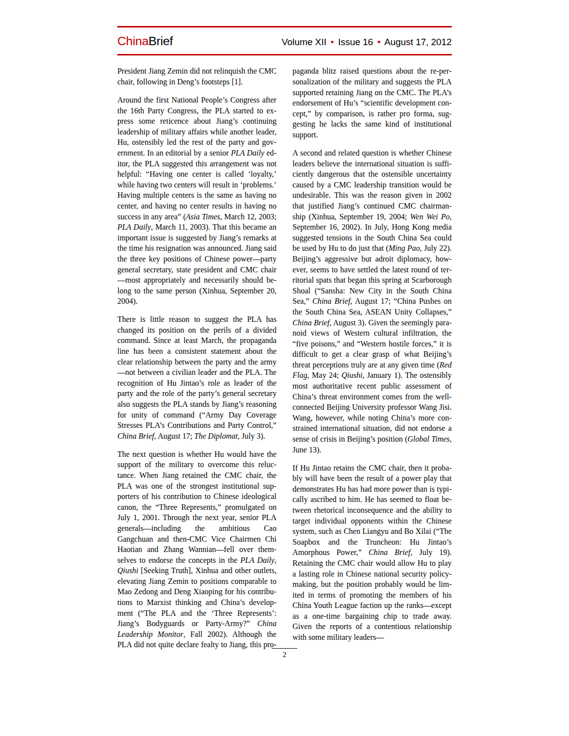China Brief
Volume XII • Issue 16 • August 17, 2012
President Jiang Zemin did not relinquish the CMC chair, following in Deng’s footsteps [1].
Around the first National People’s Congress after the 16th Party Congress, the PLA started to express some reticence about Jiang’s continuing leadership of military affairs while another leader, Hu, ostensibly led the rest of the party and government. In an editorial by a senior PLA Daily editor, the PLA suggested this arrangement was not helpful: “Having one center is called ‘loyalty,’ while having two centers will result in ‘problems.’ Having multiple centers is the same as having no center, and having no center results in having no success in any area” (Asia Times, March 12, 2003; PLA Daily, March 11, 2003). That this became an important issue is suggested by Jiang’s remarks at the time his resignation was announced. Jiang said the three key positions of Chinese power—party general secretary, state president and CMC chair—most appropriately and necessarily should belong to the same person (Xinhua, September 20, 2004).
There is little reason to suggest the PLA has changed its position on the perils of a divided command. Since at least March, the propaganda line has been a consistent statement about the clear relationship between the party and the army—not between a civilian leader and the PLA. The recognition of Hu Jintao’s role as leader of the party and the role of the party’s general secretary also suggests the PLA stands by Jiang’s reasoning for unity of command (“Army Day Coverage Stresses PLA’s Contributions and Party Control,” China Brief, August 17; The Diplomat, July 3).
The next question is whether Hu would have the support of the military to overcome this reluctance. When Jiang retained the CMC chair, the PLA was one of the strongest institutional supporters of his contribution to Chinese ideological canon, the “Three Represents,” promulgated on July 1, 2001. Through the next year, senior PLA generals—including the ambitious Cao Gangchuan and then-CMC Vice Chairmen Chi Haotian and Zhang Wannian—fell over themselves to endorse the concepts in the PLA Daily, Qiushi [Seeking Truth], Xinhua and other outlets, elevating Jiang Zemin to positions comparable to Mao Zedong and Deng Xiaoping for his contributions to Marxist thinking and China’s development (“The PLA and the ‘Three Represents’: Jiang’s Bodyguards or Party-Army?” China Leadership Monitor, Fall 2002). Although the PLA did not quite declare fealty to Jiang, this propaganda blitz raised questions about the re-personalization of the military and suggests the PLA supported retaining Jiang on the CMC. The PLA’s endorsement of Hu’s “scientific development concept,” by comparison, is rather pro forma, suggesting he lacks the same kind of institutional support.
A second and related question is whether Chinese leaders believe the international situation is sufficiently dangerous that the ostensible uncertainty caused by a CMC leadership transition would be undesirable. This was the reason given in 2002 that justified Jiang’s continued CMC chairmanship (Xinhua, September 19, 2004; Wen Wei Po, September 16, 2002). In July, Hong Kong media suggested tensions in the South China Sea could be used by Hu to do just that (Ming Pao, July 22). Beijing’s aggressive but adroit diplomacy, however, seems to have settled the latest round of territorial spats that began this spring at Scarborough Shoal (“Sansha: New City in the South China Sea,” China Brief, August 17; “China Pushes on the South China Sea, ASEAN Unity Collapses,” China Brief, August 3). Given the seemingly paranoid views of Western cultural infiltration, the “five poisons,” and “Western hostile forces,” it is difficult to get a clear grasp of what Beijing’s threat perceptions truly are at any given time (Red Flag, May 24; Qiushi, January 1). The ostensibly most authoritative recent public assessment of China’s threat environment comes from the well-connected Beijing University professor Wang Jisi. Wang, however, while noting China’s more constrained international situation, did not endorse a sense of crisis in Beijing’s position (Global Times, June 13).
If Hu Jintao retains the CMC chair, then it probably will have been the result of a power play that demonstrates Hu has had more power than is typically ascribed to him. He has seemed to float between rhetorical inconsequence and the ability to target individual opponents within the Chinese system, such as Chen Liangyu and Bo Xilai (“The Soapbox and the Truncheon: Hu Jintao’s Amorphous Power,” China Brief, July 19). Retaining the CMC chair would allow Hu to play a lasting role in Chinese national security policymaking, but the position probably would be limited in terms of promoting the members of his China Youth League faction up the ranks—except as a one-time bargaining chip to trade away. Given the reports of a contentious relationship with some military leaders—
2